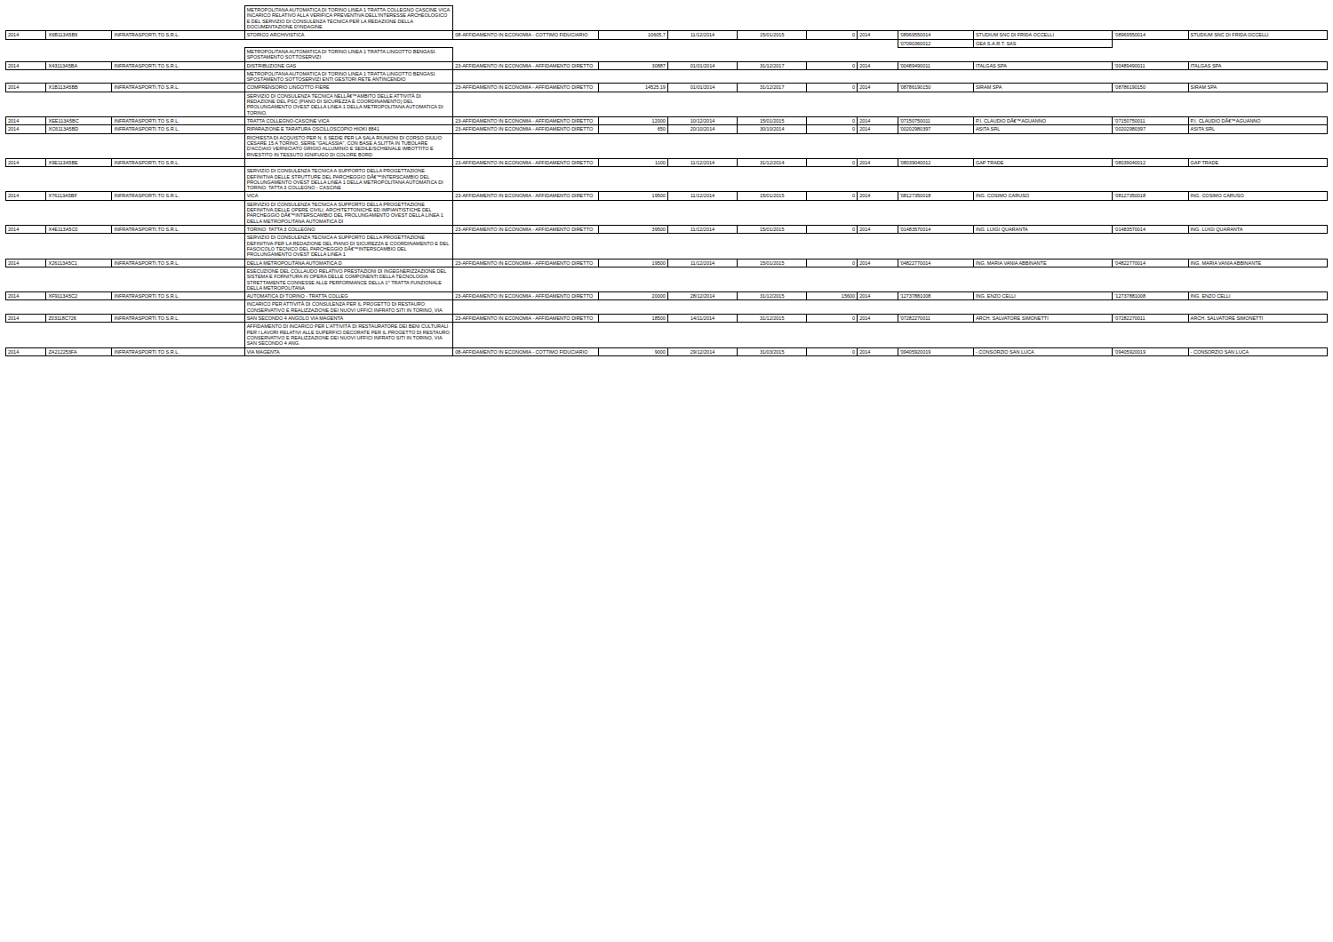| | | | METROPOLITANA AUTOMATICA DI TORINO LINEA 1 TRATTA COLLEGNO CASCINE VICA INCARICO RELATIVO ALLA VERIFICA PREVENTIVA DELL'INTERESSE ARCHEOLOGICO E DEL SERVIZIO DI CONSULENZA TECNICA PER LA REDAZIONE DELLA DOCUMENTAZIONE D'INDAGINE | | | | | | | | | | |
| 2014 | X6B113A5B9 | INFRATRASPORTI.TO S.R.L. | STORICO ARCHIVISTICA | 08-AFFIDAMENTO IN ECONOMIA - COTTIMO FIDUCIARIO | 10605,7 | 11/12/2014 | 15/01/2015 | 0 | 2014 | '08969550014 | STUDIUM SNC DI FRIDA OCCELLI | '08969550014 | STUDIUM SNC DI FRIDA OCCELLI |
| | | | | | | | | | | '07090360012 | GEA S.A.R.T. SAS | | |
| | | | METROPOLITANA AUTOMATICA DI TORINO LINEA 1 TRATTA LINGOTTO BENGASI. SPOSTAMENTO SOTTOSERVIZI: | | | | | | | | | | |
| 2014 | X43113A5BA | INFRATRASPORTI.TO S.R.L. | DISTRIBUZIONE GAS | 23-AFFIDAMENTO IN ECONOMIA - AFFIDAMENTO DIRETTO | 30887 | 01/01/2014 | 31/12/2017 | 0 | 2014 | '00489490011 | ITALGAS SPA | '00489490011 | ITALGAS SPA |
| | | | METROPOLITANA AUTOMATICA DI TORINO LINEA 1 TRATTA LINGOTTO BENGASI. SPOSTAMENTO SOTTOSERVIZI ENTI GESTORI RETE ANTINCENDIO | | | | | | | | | | |
| 2014 | X1B113A5BB | INFRATRASPORTI.TO S.R.L. | COMPRENSORIO LINGOTTO FIERE | 23-AFFIDAMENTO IN ECONOMIA - AFFIDAMENTO DIRETTO | 14525,19 | 01/01/2014 | 31/12/2017 | 0 | 2014 | '08786190150 | SIRAM SPA | '08786190150 | SIRAM SPA |
| | | | SERVIZIO DI CONSULENZA TECNICA NELLÂ€™AMBITO DELLE ATTIVITÀ DI REDAZIONE DEL PSC (PIANO DI SICUREZZA E COORDINAMENTO) DEL PROLUNGAMENTO OVEST DELLA LINEA 1 DELLA METROPOLITANA AUTOMATICA DI TORINO, | | | | | | | | | | |
| 2014 | XEE113A5BC | INFRATRASPORTI.TO S.R.L. | TRATTA COLLEGNO-CASCINE VICA | 23-AFFIDAMENTO IN ECONOMIA - AFFIDAMENTO DIRETTO | 12000 | 10/12/2014 | 15/01/2015 | 0 | 2014 | '07150750011 | P.I. CLAUDIO DÂ€™AGUANNO | '07150750011 | P.I. CLAUDIO DÂ€™AGUANNO |
| 2014 | XC6113A5BD | INFRATRASPORTI.TO S.R.L. | RIPARAZIONE E TARATURA OSCILLOSCOPIO HIOKI 8841 | 23-AFFIDAMENTO IN ECONOMIA - AFFIDAMENTO DIRETTO | 650 | 20/10/2014 | 30/10/2014 | 0 | 2014 | '00202980397 | ASITA SRL | '00202980397 | ASITA SRL |
| | | | RICHIESTA DI ACQUISTO PER N. 6 SEDIE PER LA SALA RIUNIONI DI CORSO GIULIO CESARE 15 A TORINO, SERIE "GALASSIA", CON BASE A SLITTA IN TUBOLARE D'ACCIAIO VERNICIATO GRIGIO ALLUMINIO E SEDILE/SCHIENALE IMBOTTITO E RIVESTITO IN TESSUTO IGNIFUGO DI COLORE BORD | | | | | | | | | | |
| 2014 | X9E113A5BE | INFRATRASPORTI.TO S.R.L. | | 23-AFFIDAMENTO IN ECONOMIA - AFFIDAMENTO DIRETTO | 1100 | 11/12/2014 | 31/12/2014 | 0 | 2014 | '08039040012 | GAP TRADE | '08039040012 | GAP TRADE |
| | | | SERVIZIO DI CONSULENZA TECNICA A SUPPORTO DELLA PROGETTAZIONE DEFINITIVA DELLE STRUTTURE DEL PARCHEGGIO DÂ€™INTERSCAMBIO DEL PROLUNGAMENTO OVEST DELLA LINEA 1 DELLA METROPOLITANA AUTOMATICA DI TORINO: TATTA 3 COLLEGNO - CASCINE | | | | | | | | | | |
| 2014 | X76113A5BF | INFRATRASPORTI.TO S.R.L. | VICA | 23-AFFIDAMENTO IN ECONOMIA - AFFIDAMENTO DIRETTO | 19500 | 11/12/2014 | 15/01/2015 | 0 | 2014 | '08127350018 | ING. COSIMO CARUSO | '08127350018 | ING. COSIMO CARUSO |
| | | | SERVIZIO DI CONSULENZA TECNICA A SUPPORTO DELLA PROGETTAZIONE DEFINITIVA DELLE OPERE CIVILI, ARCHITETTONICHE ED IMPIANTISTICHE DEL PARCHEGGIO DÂ€™INTERSCAMBIO DEL PROLUNGAMENTO OVEST DELLA LINEA 1 DELLA METROPOLITANA AUTOMATICA DI | | | | | | | | | | |
| 2014 | X4E113A5C0 | INFRATRASPORTI.TO S.R.L. | TORINO: TATTA 3 COLLEGNO | 23-AFFIDAMENTO IN ECONOMIA - AFFIDAMENTO DIRETTO | 39500 | 11/12/2014 | 15/01/2015 | 0 | 2014 | '01483570014 | ING. LUIGI QUARANTA | '01483570014 | ING. LUIGI QUARANTA |
| | | | SERVIZIO DI CONSULENZA TECNICA A SUPPORTO DELLA PROGETTAZIONE DEFINITIVA PER LA REDAZIONE DEL PIANO DI SICUREZZA E COORDINAMENTO E DEL FASCICOLO TECNICO DEL PARCHEGGIO DÂ€™INTERSCAMBIO DEL PROLUNGAMENTO OVEST DELLA LINEA 1 | | | | | | | | | | |
| 2014 | X26113A5C1 | INFRATRASPORTI.TO S.R.L. | DELLA METROPOLITANA AUTOMATICA D | 23-AFFIDAMENTO IN ECONOMIA - AFFIDAMENTO DIRETTO | 19500 | 11/12/2014 | 15/01/2015 | 0 | 2014 | '04822770014 | ING. MARIA VANIA ABBINANTE | '04822770014 | ING. MARIA VANIA ABBINANTE |
| | | | ESECUZIONE DEL COLLAUDO RELATIVO PRESTAZIONI DI INGEGNERIZZAZIONE DEL SISTEMA E FORNITURA IN OPERA DELLE COMPONENTI DELLA TECNOLOGIA STRETTAMENTE CONNESSE ALLE PERFORMANCE DELLA 1^ TRATTA FUNZIONALE DELLA METROPOLITANA | | | | | | | | | | |
| 2014 | XF9113A5C2 | INFRATRASPORTI.TO S.R.L. | AUTOMATICA DI TORINO - TRATTA COLLEG | 23-AFFIDAMENTO IN ECONOMIA - AFFIDAMENTO DIRETTO | 20000 | 28/12/2014 | 31/12/2015 | 15600 | 2014 | '12737881008 | ING. ENZO CELLI | '12737881008 | ING. ENZO CELLI |
| | | | INCARICO PER ATTIVITÀ DI CONSULENZA PER IL PROGETTO DI RESTAURO CONSERVATIVO E REALIZZAZIONE DEI NUOVI UFFICI INFRATO SITI IN TORINO, VIA | | | | | | | | | | |
| 2014 | Z03118C726 | INFRATRASPORTI.TO S.R.L. | SAN SECONDO 4 ANGOLO VIA MAGENTA | 23-AFFIDAMENTO IN ECONOMIA - AFFIDAMENTO DIRETTO | 18500 | 14/11/2014 | 31/12/2015 | 0 | 2014 | '07282270011 | ARCH. SALVATORE SIMONETTI | '07282270011 | ARCH. SALVATORE SIMONETTI |
| | | | AFFIDAMENTO DI INCARICO PER L'ATTIVITÀ DI RESTAURATORE DEI BENI CULTURALI PER I LAVORI RELATIVI ALLE SUPERFICI DECORATE PER IL PROGETTO DI RESTAURO CONSERVATIVO E REALIZZAZIONE DEI NUOVI UFFICI INFRATO SITI IN TORINO, VIA SAN SECONDO 4 ANG. | | | | | | | | | | |
| 2014 | ZA212253FA | INFRATRASPORTI.TO S.R.L. | VIA MAGENTA | 08-AFFIDAMENTO IN ECONOMIA - COTTIMO FIDUCIARIO | 9000 | 29/12/2014 | 31/03/2015 | 0 | 2014 | '09405920019 | - CONSORZIO SAN LUCA | '09405920019 | - CONSORZIO SAN LUCA |